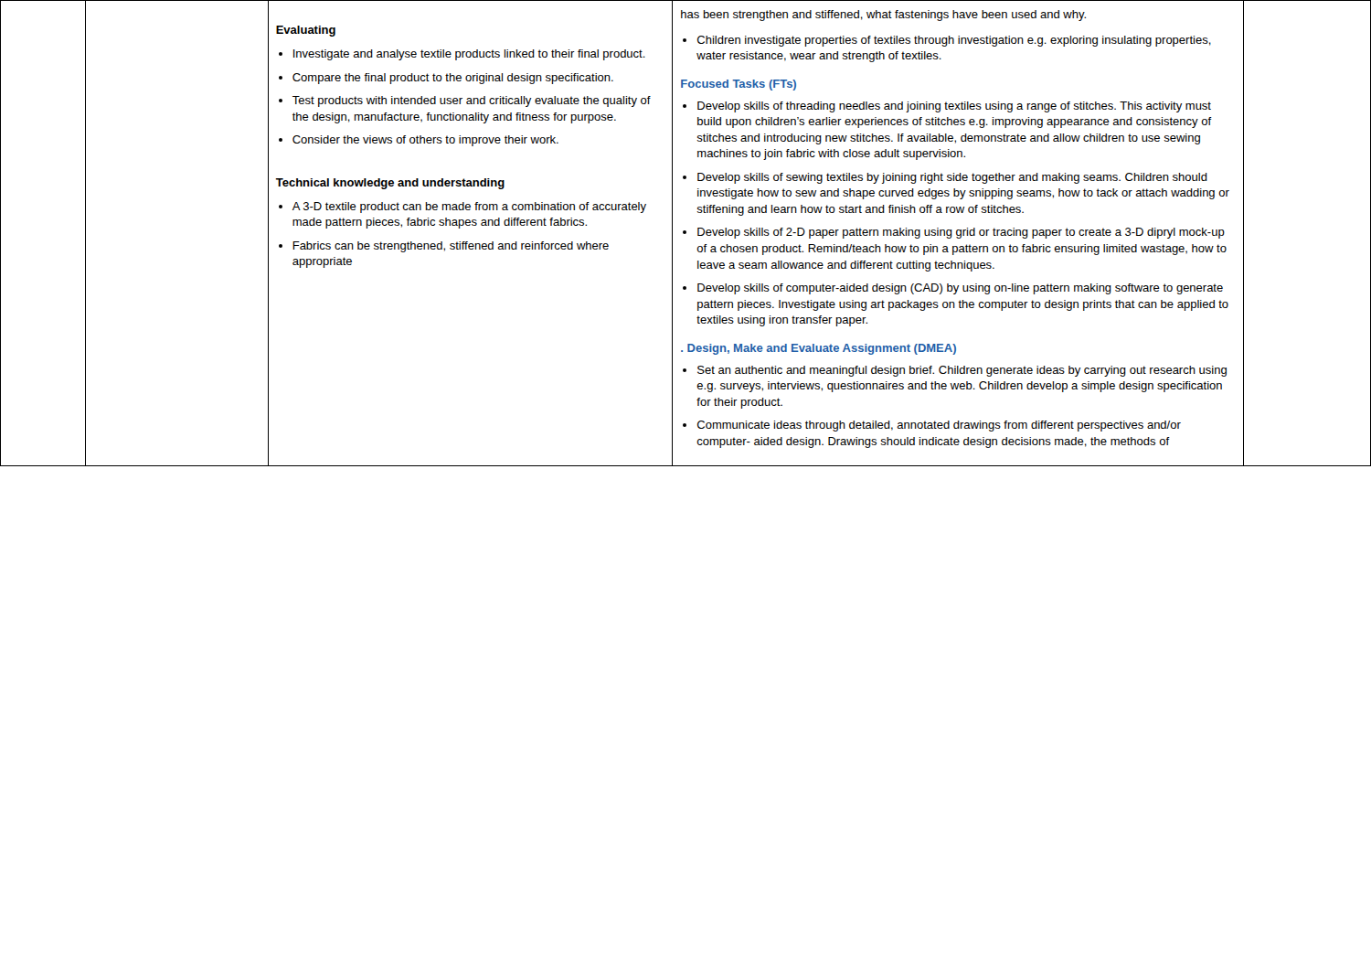| | | Evaluating Investigate and analyse textile products linked to their final product. Compare the final product to the original design specification. Test products with intended user and critically evaluate the quality of the design, manufacture, functionality and fitness for purpose. Consider the views of others to improve their work. Technical knowledge and understanding A 3-D textile product can be made from a combination of accurately made pattern pieces, fabric shapes and different fabrics. Fabrics can be strengthened, stiffened and reinforced where appropriate | has been strengthen and stiffened, what fastenings have been used and why. Children investigate properties of textiles through investigation e.g. exploring insulating properties, water resistance, wear and strength of textiles. Focused Tasks (FTs) Develop skills of threading needles and joining textiles using a range of stitches. This activity must build upon children’s earlier experiences of stitches e.g. improving appearance and consistency of stitches and introducing new stitches. If available, demonstrate and allow children to use sewing machines to join fabric with close adult supervision. Develop skills of sewing textiles by joining right side together and making seams. Children should investigate how to sew and shape curved edges by snipping seams, how to tack or attach wadding or stiffening and learn how to start and finish off a row of stitches. Develop skills of 2-D paper pattern making using grid or tracing paper to create a 3-D dipryl mock-up of a chosen product. Remind/teach how to pin a pattern on to fabric ensuring limited wastage, how to leave a seam allowance and different cutting techniques. Develop skills of computer-aided design (CAD) by using on-line pattern making software to generate pattern pieces. Investigate using art packages on the computer to design prints that can be applied to textiles using iron transfer paper. . Design, Make and Evaluate Assignment (DMEA) Set an authentic and meaningful design brief. Children generate ideas by carrying out research using e.g. surveys, interviews, questionnaires and the web. Children develop a simple design specification for their product. Communicate ideas through detailed, annotated drawings from different perspectives and/or computer- aided design. Drawings should indicate design decisions made, the methods of | |